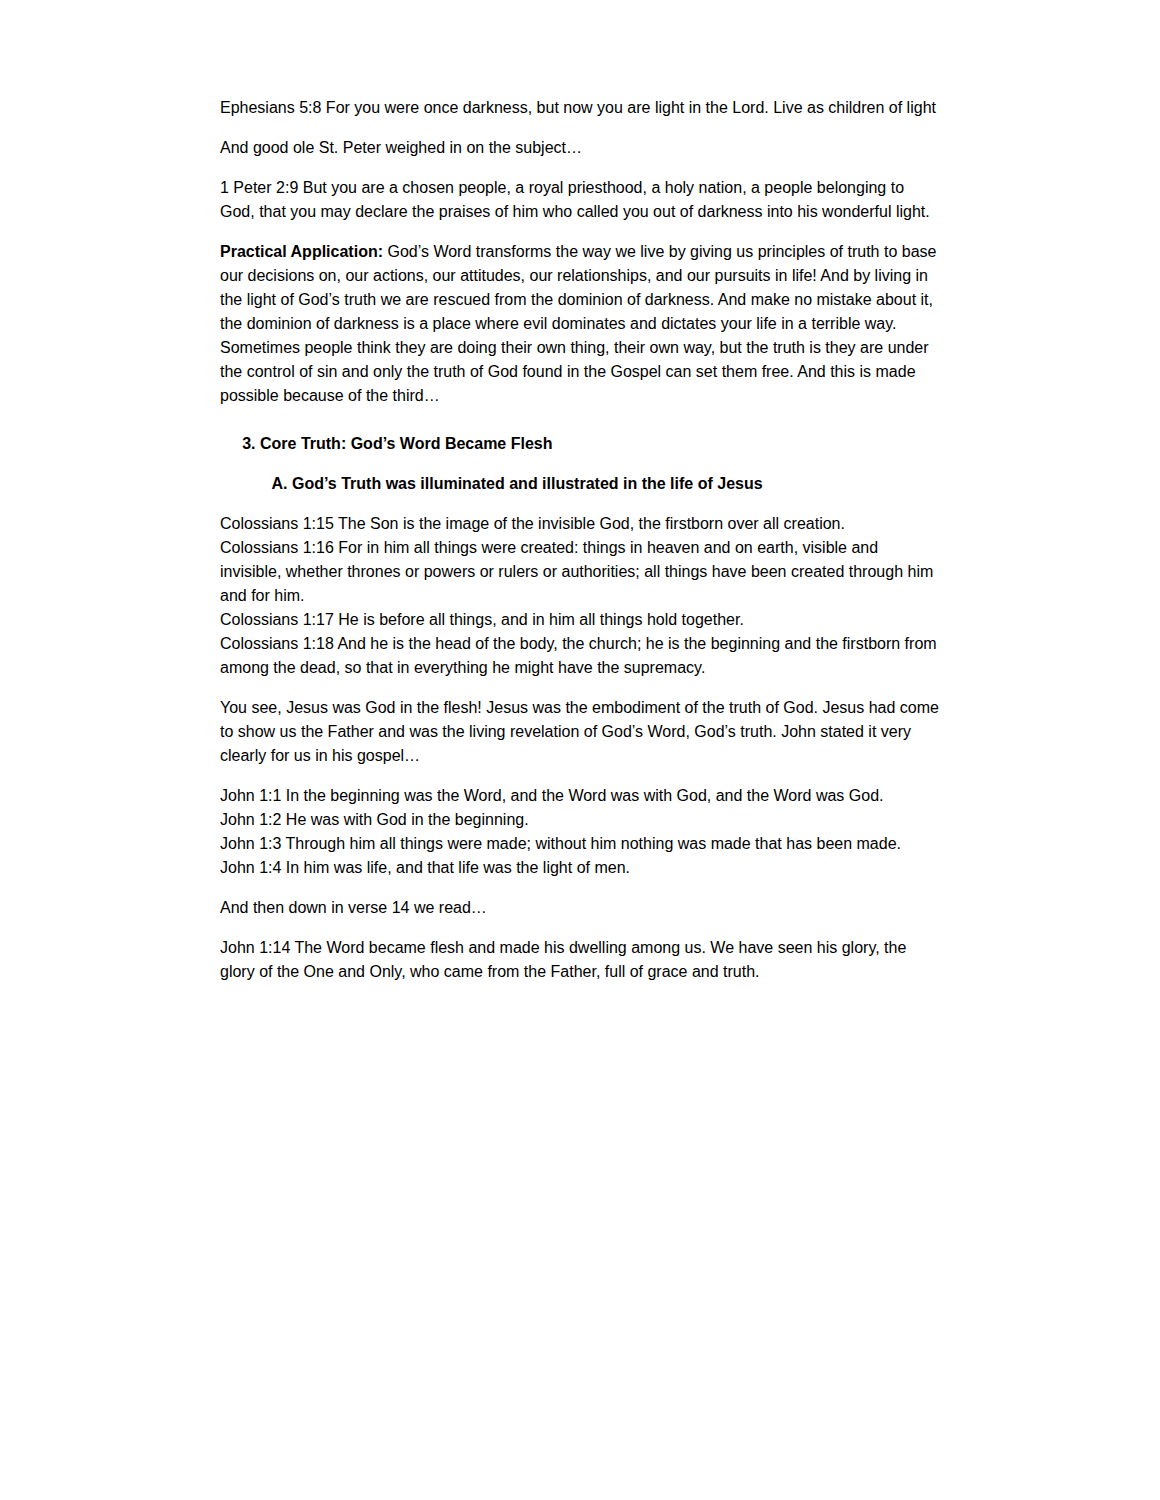Ephesians 5:8 For you were once darkness, but now you are light in the Lord. Live as children of light
And good ole St. Peter weighed in on the subject…
1 Peter 2:9 But you are a chosen people, a royal priesthood, a holy nation, a people belonging to God, that you may declare the praises of him who called you out of darkness into his wonderful light.
Practical Application: God’s Word transforms the way we live by giving us principles of truth to base our decisions on, our actions, our attitudes, our relationships, and our pursuits in life! And by living in the light of God’s truth we are rescued from the dominion of darkness. And make no mistake about it, the dominion of darkness is a place where evil dominates and dictates your life in a terrible way. Sometimes people think they are doing their own thing, their own way, but the truth is they are under the control of sin and only the truth of God found in the Gospel can set them free. And this is made possible because of the third…
Core Truth: God’s Word Became Flesh
God’s Truth was illuminated and illustrated in the life of Jesus
Colossians 1:15 The Son is the image of the invisible God, the firstborn over all creation.
Colossians 1:16 For in him all things were created: things in heaven and on earth, visible and invisible, whether thrones or powers or rulers or authorities; all things have been created through him and for him.
Colossians 1:17 He is before all things, and in him all things hold together.
Colossians 1:18 And he is the head of the body, the church; he is the beginning and the firstborn from among the dead, so that in everything he might have the supremacy.
You see, Jesus was God in the flesh! Jesus was the embodiment of the truth of God. Jesus had come to show us the Father and was the living revelation of God’s Word, God’s truth. John stated it very clearly for us in his gospel…
John 1:1 In the beginning was the Word, and the Word was with God, and the Word was God.
John 1:2 He was with God in the beginning.
John 1:3 Through him all things were made; without him nothing was made that has been made.
John 1:4 In him was life, and that life was the light of men.
And then down in verse 14 we read…
John 1:14 The Word became flesh and made his dwelling among us. We have seen his glory, the glory of the One and Only, who came from the Father, full of grace and truth.